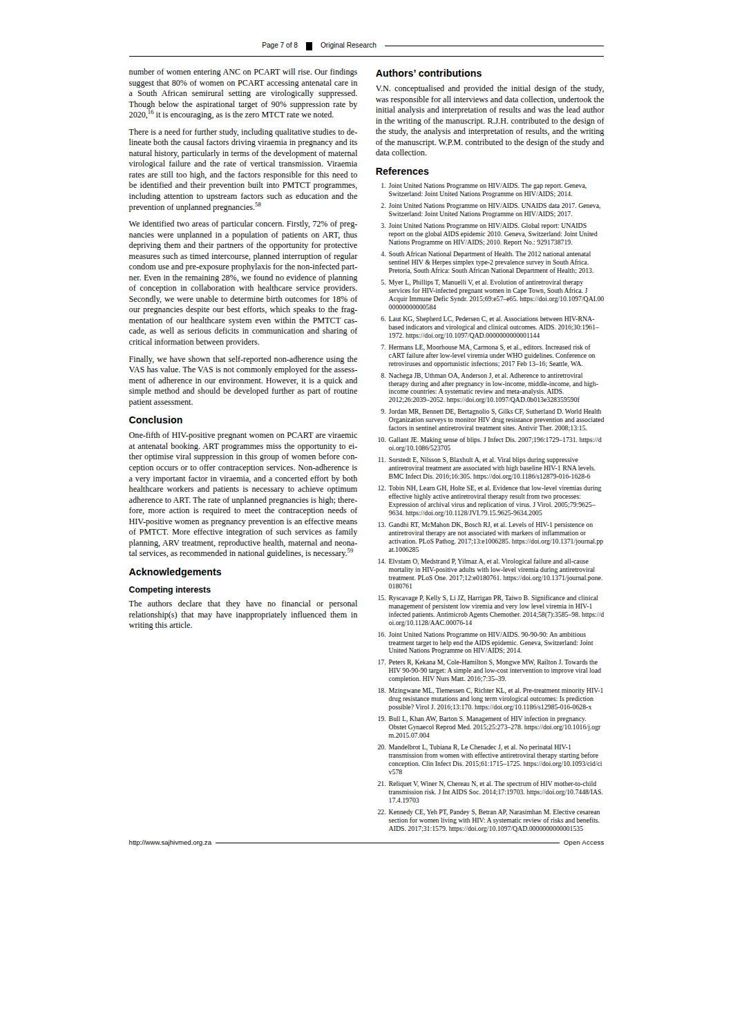Page 7 of 8 Original Research
number of women entering ANC on PCART will rise. Our findings suggest that 80% of women on PCART accessing antenatal care in a South African semirural setting are virologically suppressed. Though below the aspirational target of 90% suppression rate by 2020,16 it is encouraging, as is the zero MTCT rate we noted.
There is a need for further study, including qualitative studies to delineate both the causal factors driving viraemia in pregnancy and its natural history, particularly in terms of the development of maternal virological failure and the rate of vertical transmission. Viraemia rates are still too high, and the factors responsible for this need to be identified and their prevention built into PMTCT programmes, including attention to upstream factors such as education and the prevention of unplanned pregnancies.58
We identified two areas of particular concern. Firstly, 72% of pregnancies were unplanned in a population of patients on ART, thus depriving them and their partners of the opportunity for protective measures such as timed intercourse, planned interruption of regular condom use and pre-exposure prophylaxis for the non-infected partner. Even in the remaining 28%, we found no evidence of planning of conception in collaboration with healthcare service providers. Secondly, we were unable to determine birth outcomes for 18% of our pregnancies despite our best efforts, which speaks to the fragmentation of our healthcare system even within the PMTCT cascade, as well as serious deficits in communication and sharing of critical information between providers.
Finally, we have shown that self-reported non-adherence using the VAS has value. The VAS is not commonly employed for the assessment of adherence in our environment. However, it is a quick and simple method and should be developed further as part of routine patient assessment.
Conclusion
One-fifth of HIV-positive pregnant women on PCART are viraemic at antenatal booking. ART programmes miss the opportunity to either optimise viral suppression in this group of women before conception occurs or to offer contraception services. Non-adherence is a very important factor in viraemia, and a concerted effort by both healthcare workers and patients is necessary to achieve optimum adherence to ART. The rate of unplanned pregnancies is high; therefore, more action is required to meet the contraception needs of HIV-positive women as pregnancy prevention is an effective means of PMTCT. More effective integration of such services as family planning, ARV treatment, reproductive health, maternal and neonatal services, as recommended in national guidelines, is necessary.59
Acknowledgements
Competing interests
The authors declare that they have no financial or personal relationship(s) that may have inappropriately influenced them in writing this article.
Authors’ contributions
V.N. conceptualised and provided the initial design of the study, was responsible for all interviews and data collection, undertook the initial analysis and interpretation of results and was the lead author in the writing of the manuscript. R.J.H. contributed to the design of the study, the analysis and interpretation of results, and the writing of the manuscript. W.P.M. contributed to the design of the study and data collection.
References
Joint United Nations Programme on HIV/AIDS. The gap report. Geneva, Switzerland: Joint United Nations Programme on HIV/AIDS; 2014.
Joint United Nations Programme on HIV/AIDS. UNAIDS data 2017. Geneva, Switzerland: Joint United Nations Programme on HIV/AIDS; 2017.
Joint United Nations Programme on HIV/AIDS. Global report: UNAIDS report on the global AIDS epidemic 2010. Geneva, Switzerland: Joint United Nations Programme on HIV/AIDS; 2010. Report No.: 9291738719.
South African National Department of Health. The 2012 national antenatal sentinel HIV & Herpes simplex type-2 prevalence survey in South Africa. Pretoria, South Africa: South African National Department of Health; 2013.
Myer L, Phillips T, Manuelli V, et al. Evolution of antiretroviral therapy services for HIV-infected pregnant women in Cape Town, South Africa. J Acquir Immune Defic Syndr. 2015;69:e57–e65. https://doi.org/10.1097/QAI.0000000000000584
Laut KG, Shepherd LC, Pedersen C, et al. Associations between HIV-RNA-based indicators and virological and clinical outcomes. AIDS. 2016;30:1961–1972. https://doi.org/10.1097/QAD.0000000000001144
Hermans LE, Moorhouse MA, Carmona S, et al., editors. Increased risk of cART failure after low-level viremia under WHO guidelines. Conference on retroviruses and opportunistic infections; 2017 Feb 13–16; Seattle, WA.
Nachega JB, Uthman OA, Anderson J, et al. Adherence to antiretroviral therapy during and after pregnancy in low-income, middle-income, and high-income countries: A systematic review and meta-analysis. AIDS. 2012;26:2039–2052. https://doi.org/10.1097/QAD.0b013e328359590f
Jordan MR, Bennett DE, Bertagnolio S, Gilks CF, Sutherland D. World Health Organization surveys to monitor HIV drug resistance prevention and associated factors in sentinel antiretroviral treatment sites. Antivir Ther. 2008;13:15.
Gallant JE. Making sense of blips. J Infect Dis. 2007;196:1729–1731. https://doi.org/10.1086/523705
Sorstedt E, Nilsson S, Blaxhult A, et al. Viral blips during suppressive antiretroviral treatment are associated with high baseline HIV-1 RNA levels. BMC Infect Dis. 2016;16:305. https://doi.org/10.1186/s12879-016-1628-6
Tobin NH, Learn GH, Holte SE, et al. Evidence that low-level viremias during effective highly active antiretroviral therapy result from two processes: Expression of archival virus and replication of virus. J Virol. 2005;79:9625–9634. https://doi.org/10.1128/JVI.79.15.9625-9634.2005
Gandhi RT, McMahon DK, Bosch RJ, et al. Levels of HIV-1 persistence on antiretroviral therapy are not associated with markers of inflammation or activation. PLoS Pathog. 2017;13:e1006285. https://doi.org/10.1371/journal.ppat.1006285
Elvstam O, Medstrand P, Yilmaz A, et al. Virological failure and all-cause mortality in HIV-positive adults with low-level viremia during antiretroviral treatment. PLoS One. 2017;12:e0180761. https://doi.org/10.1371/journal.pone.0180761
Ryscavage P, Kelly S, Li JZ, Harrigan PR, Taiwo B. Significance and clinical management of persistent low viremia and very low level viremia in HIV-1 infected patients. Antimicrob Agents Chemother. 2014;58(7):3585–98. https://doi.org/10.1128/AAC.00076-14
Joint United Nations Programme on HIV/AIDS. 90-90-90: An ambitious treatment target to help end the AIDS epidemic. Geneva, Switzerland: Joint United Nations Programme on HIV/AIDS; 2014.
Peters R, Kekana M, Cole-Hamilton S, Mongwe MW, Railton J. Towards the HIV 90-90-90 target: A simple and low-cost intervention to improve viral load completion. HIV Nurs Matt. 2016;7:35–39.
Mzingwane ML, Tiemessen C, Richter KL, et al. Pre-treatment minority HIV-1 drug resistance mutations and long term virological outcomes: Is prediction possible? Virol J. 2016;13:170. https://doi.org/10.1186/s12985-016-0628-x
Bull L, Khan AW, Barton S. Management of HIV infection in pregnancy. Obstet Gynaecol Reprod Med. 2015;25:273–278. https://doi.org/10.1016/j.ogrm.2015.07.004
Mandelbrot L, Tubiana R, Le Chenadec J, et al. No perinatal HIV-1 transmission from women with effective antiretroviral therapy starting before conception. Clin Infect Dis. 2015;61:1715–1725. https://doi.org/10.1093/cid/civ578
Reliquet V, Winer N, Chereau N, et al. The spectrum of HIV mother-to-child transmission risk. J Int AIDS Soc. 2014;17:19703. https://doi.org/10.7448/IAS.17.4.19703
Kennedy CE, Yeh PT, Pandey S, Betran AP, Narasimhan M. Elective cesarean section for women living with HIV: A systematic review of risks and benefits. AIDS. 2017;31:1579. https://doi.org/10.1097/QAD.0000000000001535
http://www.sajhivmed.org.za Open Access